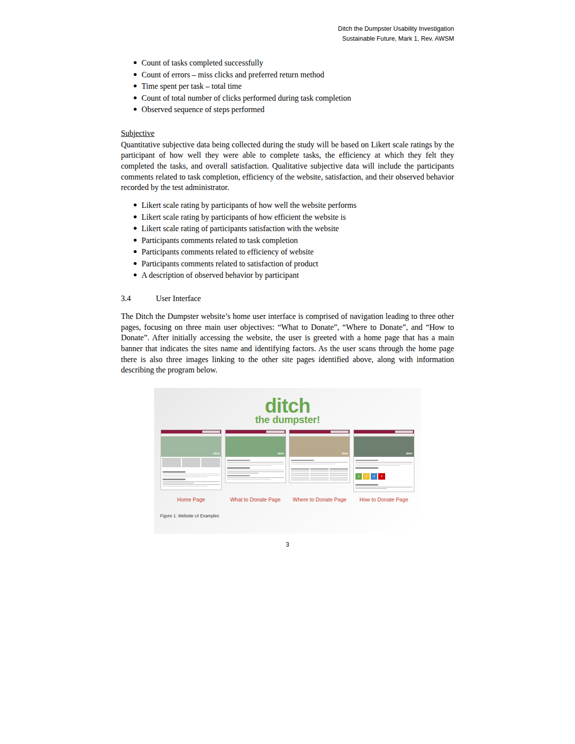Ditch the Dumpster Usability Investigation
Sustainable Future, Mark 1, Rev. AWSM
Count of tasks completed successfully
Count of errors – miss clicks and preferred return method
Time spent per task – total time
Count of total number of clicks performed during task completion
Observed sequence of steps performed
Subjective
Quantitative subjective data being collected during the study will be based on Likert scale ratings by the participant of how well they were able to complete tasks, the efficiency at which they felt they completed the tasks, and overall satisfaction. Qualitative subjective data will include the participants comments related to task completion, efficiency of the website, satisfaction, and their observed behavior recorded by the test administrator.
Likert scale rating by participants of how well the website performs
Likert scale rating by participants of how efficient the website is
Likert scale rating of participants satisfaction with the website
Participants comments related to task completion
Participants comments related to efficiency of website
Participants comments related to satisfaction of product
A description of observed behavior by participant
3.4 User Interface
The Ditch the Dumpster website’s home user interface is comprised of navigation leading to three other pages, focusing on three main user objectives: “What to Donate”, “Where to Donate”, and “How to Donate”. After initially accessing the website, the user is greeted with a home page that has a main banner that indicates the sites name and identifying factors. As the user scans through the home page there is also three images linking to the other site pages identified above, along with information describing the program below.
ditch
the dumpster!
ditch
ditch
ditch
ditch
1
2
3
4
Home Page
What to Donate Page
Where to Donate Page
How to Donate Page
Figure 1. Website UI Examples
3